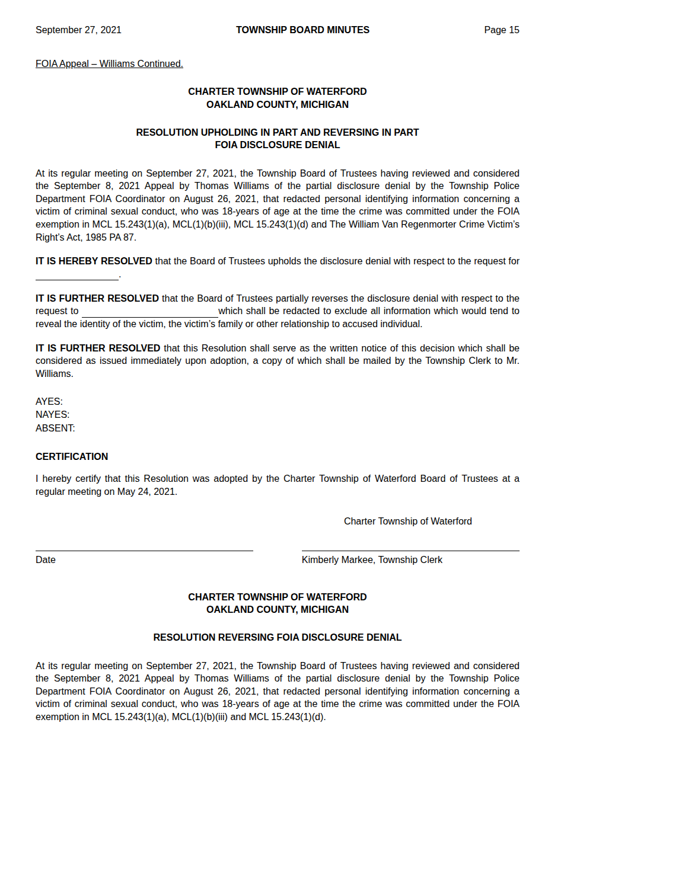September 27, 2021
TOWNSHIP BOARD MINUTES
Page 15
FOIA Appeal – Williams Continued.
CHARTER TOWNSHIP OF WATERFORD
OAKLAND COUNTY, MICHIGAN
RESOLUTION UPHOLDING IN PART AND REVERSING IN PART
FOIA DISCLOSURE DENIAL
At its regular meeting on September 27, 2021, the Township Board of Trustees having reviewed and considered the September 8, 2021 Appeal by Thomas Williams of the partial disclosure denial by the Township Police Department FOIA Coordinator on August 26, 2021, that redacted personal identifying information concerning a victim of criminal sexual conduct, who was 18-years of age at the time the crime was committed under the FOIA exemption in MCL 15.243(1)(a), MCL(1)(b)(iii), MCL 15.243(1)(d) and The William Van Regenmorter Crime Victim’s Right’s Act, 1985 PA 87.
IT IS HEREBY RESOLVED that the Board of Trustees upholds the disclosure denial with respect to the request for .
IT IS FURTHER RESOLVED that the Board of Trustees partially reverses the disclosure denial with respect to the request to which shall be redacted to exclude all information which would tend to reveal the identity of the victim, the victim’s family or other relationship to accused individual.
IT IS FURTHER RESOLVED that this Resolution shall serve as the written notice of this decision which shall be considered as issued immediately upon adoption, a copy of which shall be mailed by the Township Clerk to Mr. Williams.
AYES:
NAYES:
ABSENT:
CERTIFICATION
I hereby certify that this Resolution was adopted by the Charter Township of Waterford Board of Trustees at a regular meeting on May 24, 2021.
Charter Township of Waterford
Date
Kimberly Markee, Township Clerk
CHARTER TOWNSHIP OF WATERFORD
OAKLAND COUNTY, MICHIGAN
RESOLUTION REVERSING FOIA DISCLOSURE DENIAL
At its regular meeting on September 27, 2021, the Township Board of Trustees having reviewed and considered the September 8, 2021 Appeal by Thomas Williams of the partial disclosure denial by the Township Police Department FOIA Coordinator on August 26, 2021, that redacted personal identifying information concerning a victim of criminal sexual conduct, who was 18-years of age at the time the crime was committed under the FOIA exemption in MCL 15.243(1)(a), MCL(1)(b)(iii) and MCL 15.243(1)(d).